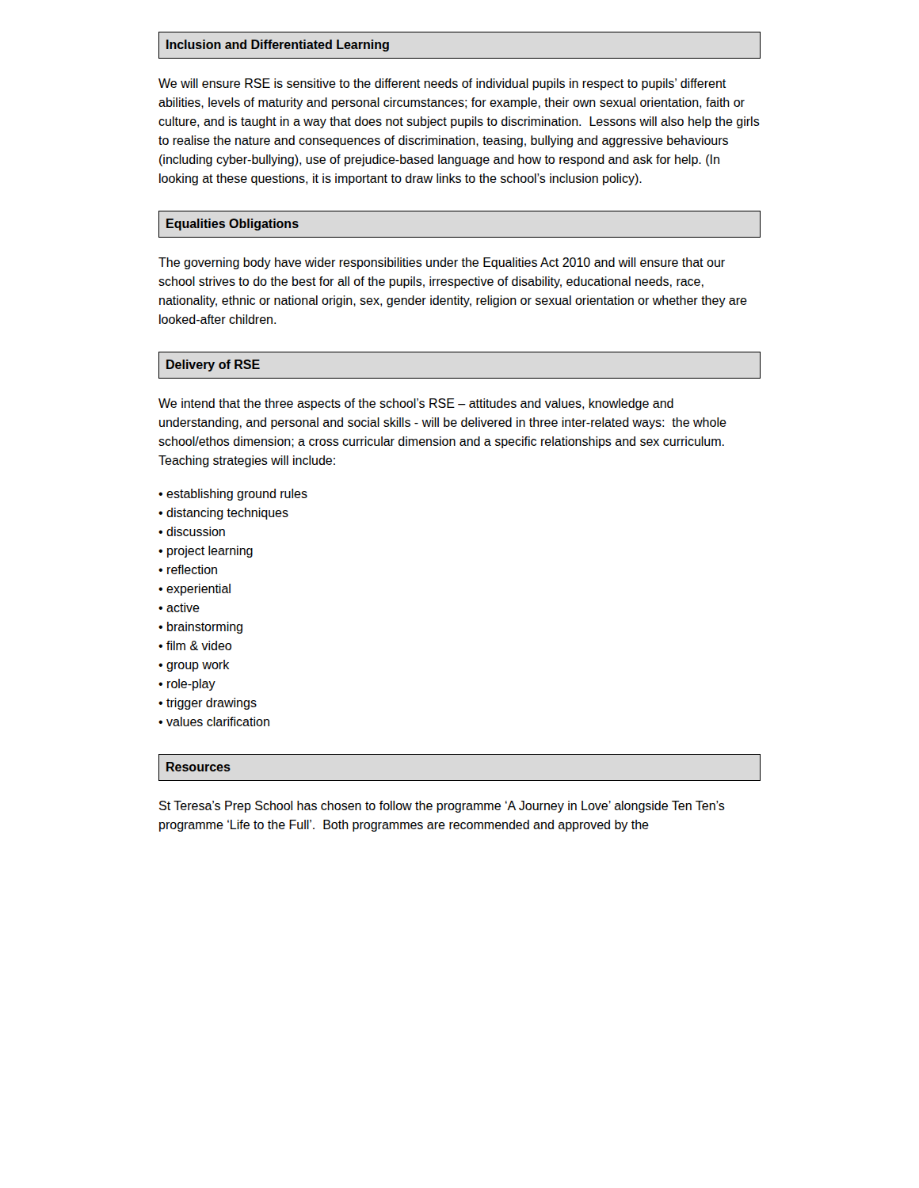Inclusion and Differentiated Learning
We will ensure RSE is sensitive to the different needs of individual pupils in respect to pupils’ different abilities, levels of maturity and personal circumstances; for example, their own sexual orientation, faith or culture, and is taught in a way that does not subject pupils to discrimination. Lessons will also help the girls to realise the nature and consequences of discrimination, teasing, bullying and aggressive behaviours (including cyber-bullying), use of prejudice-based language and how to respond and ask for help. (In looking at these questions, it is important to draw links to the school’s inclusion policy).
Equalities Obligations
The governing body have wider responsibilities under the Equalities Act 2010 and will ensure that our school strives to do the best for all of the pupils, irrespective of disability, educational needs, race, nationality, ethnic or national origin, sex, gender identity, religion or sexual orientation or whether they are looked-after children.
Delivery of RSE
We intend that the three aspects of the school’s RSE – attitudes and values, knowledge and understanding, and personal and social skills - will be delivered in three inter-related ways: the whole school/ethos dimension; a cross curricular dimension and a specific relationships and sex curriculum.
Teaching strategies will include:
establishing ground rules
distancing techniques
discussion
project learning
reflection
experiential
active
brainstorming
film & video
group work
role-play
trigger drawings
values clarification
Resources
St Teresa’s Prep School has chosen to follow the programme ‘A Journey in Love’ alongside Ten Ten’s programme ‘Life to the Full’. Both programmes are recommended and approved by the